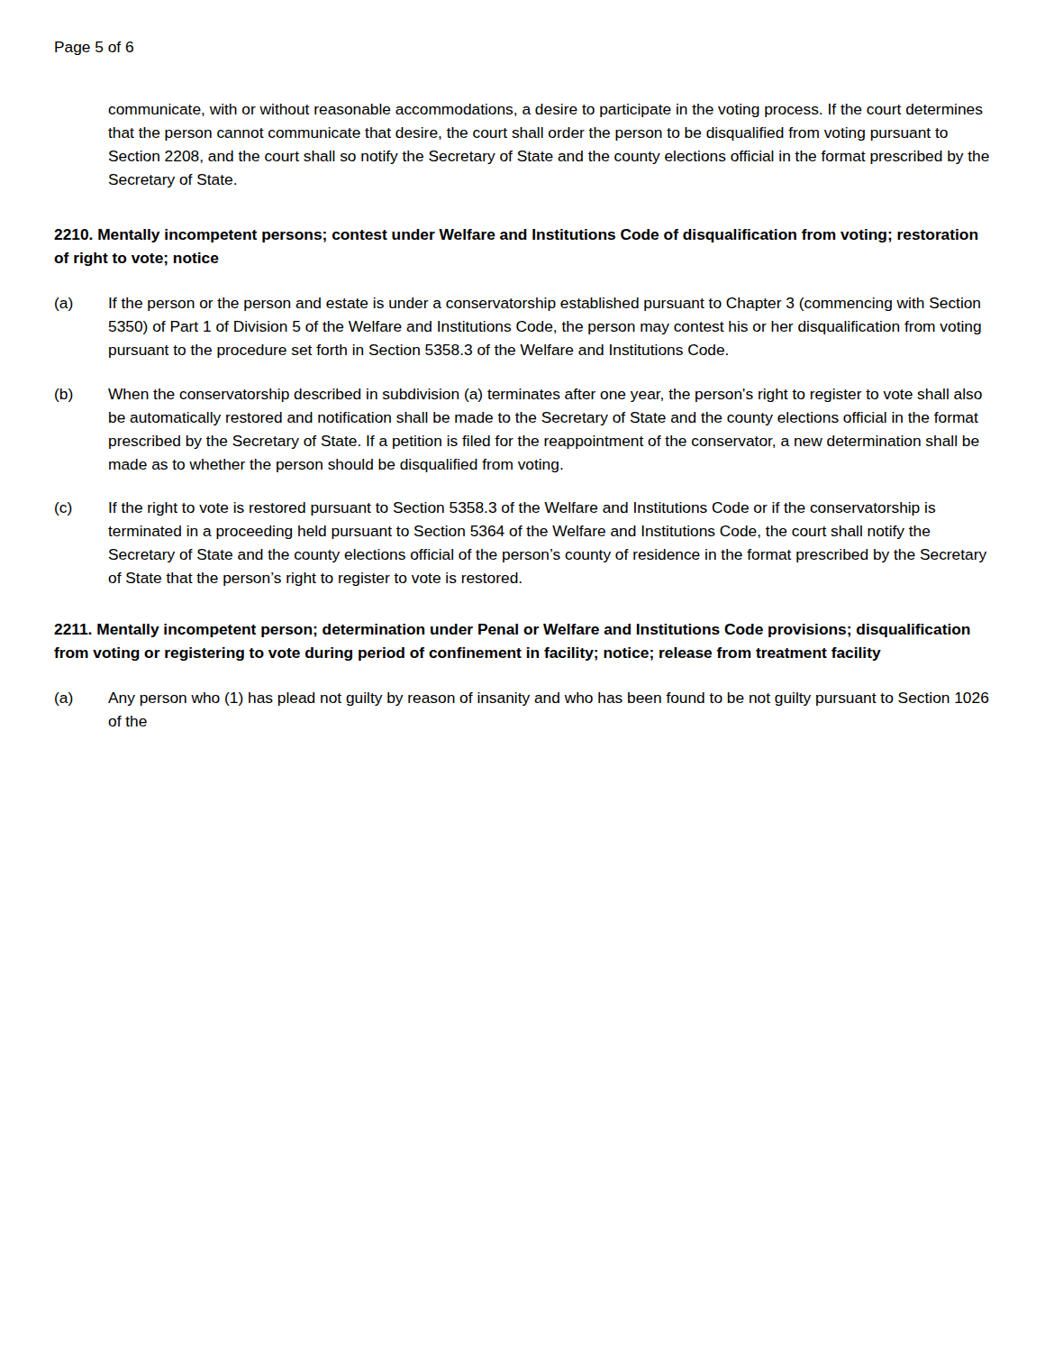Page 5 of 6
communicate, with or without reasonable accommodations, a desire to participate in the voting process. If the court determines that the person cannot communicate that desire, the court shall order the person to be disqualified from voting pursuant to Section 2208, and the court shall so notify the Secretary of State and the county elections official in the format prescribed by the Secretary of State.
2210. Mentally incompetent persons; contest under Welfare and Institutions Code of disqualification from voting; restoration of right to vote; notice
(a) If the person or the person and estate is under a conservatorship established pursuant to Chapter 3 (commencing with Section 5350) of Part 1 of Division 5 of the Welfare and Institutions Code, the person may contest his or her disqualification from voting pursuant to the procedure set forth in Section 5358.3 of the Welfare and Institutions Code.
(b) When the conservatorship described in subdivision (a) terminates after one year, the person's right to register to vote shall also be automatically restored and notification shall be made to the Secretary of State and the county elections official in the format prescribed by the Secretary of State. If a petition is filed for the reappointment of the conservator, a new determination shall be made as to whether the person should be disqualified from voting.
(c) If the right to vote is restored pursuant to Section 5358.3 of the Welfare and Institutions Code or if the conservatorship is terminated in a proceeding held pursuant to Section 5364 of the Welfare and Institutions Code, the court shall notify the Secretary of State and the county elections official of the person’s county of residence in the format prescribed by the Secretary of State that the person’s right to register to vote is restored.
2211. Mentally incompetent person; determination under Penal or Welfare and Institutions Code provisions; disqualification from voting or registering to vote during period of confinement in facility; notice; release from treatment facility
(a) Any person who (1) has plead not guilty by reason of insanity and who has been found to be not guilty pursuant to Section 1026 of the